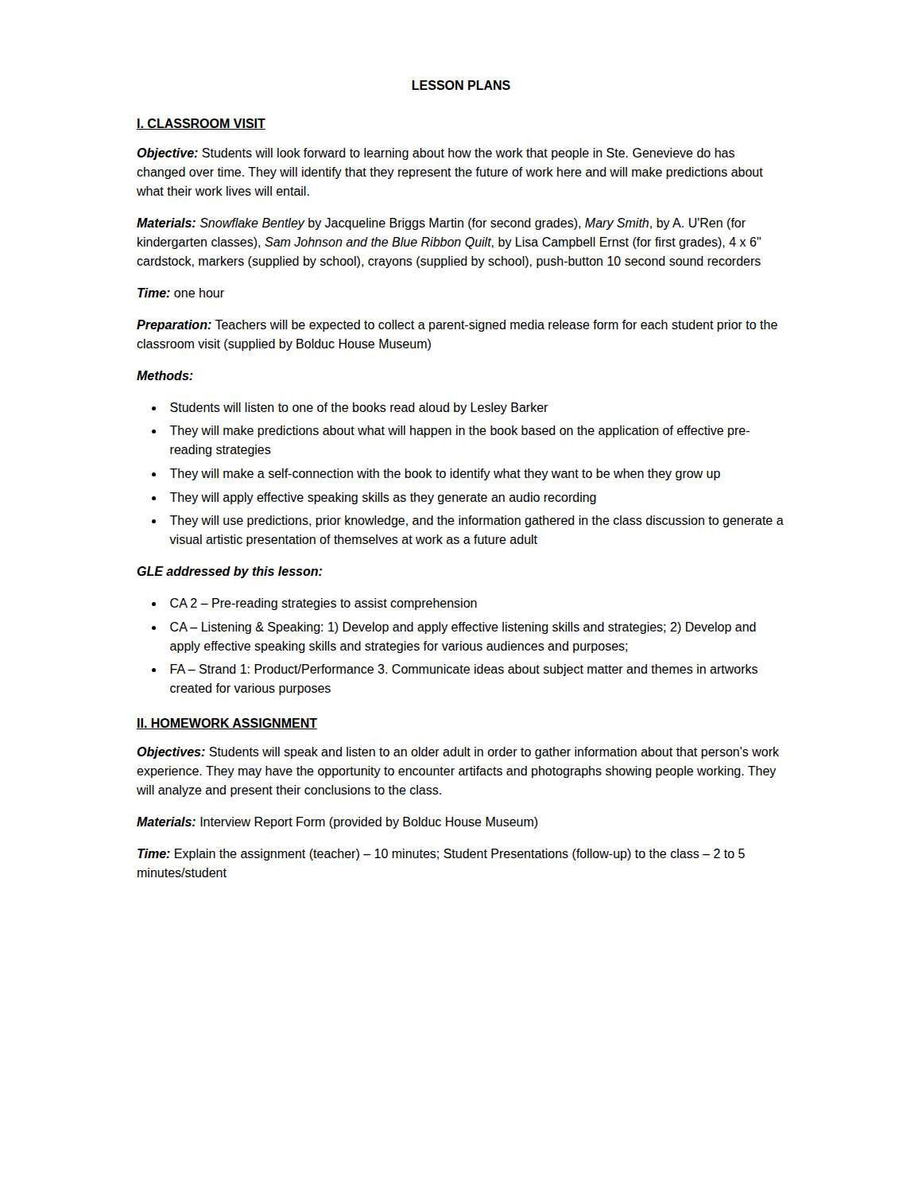LESSON PLANS
I. CLASSROOM VISIT
Objective: Students will look forward to learning about how the work that people in Ste. Genevieve do has changed over time. They will identify that they represent the future of work here and will make predictions about what their work lives will entail.
Materials: Snowflake Bentley by Jacqueline Briggs Martin (for second grades), Mary Smith, by A. U'Ren (for kindergarten classes), Sam Johnson and the Blue Ribbon Quilt, by Lisa Campbell Ernst (for first grades), 4 x 6" cardstock, markers (supplied by school), crayons (supplied by school), push-button 10 second sound recorders
Time: one hour
Preparation: Teachers will be expected to collect a parent-signed media release form for each student prior to the classroom visit (supplied by Bolduc House Museum)
Methods:
Students will listen to one of the books read aloud by Lesley Barker
They will make predictions about what will happen in the book based on the application of effective pre-reading strategies
They will make a self-connection with the book to identify what they want to be when they grow up
They will apply effective speaking skills as they generate an audio recording
They will use predictions, prior knowledge, and the information gathered in the class discussion to generate a visual artistic presentation of themselves at work as a future adult
GLE addressed by this lesson:
CA 2 – Pre-reading strategies to assist comprehension
CA – Listening & Speaking: 1) Develop and apply effective listening skills and strategies; 2) Develop and apply effective speaking skills and strategies for various audiences and purposes;
FA – Strand 1: Product/Performance 3. Communicate ideas about subject matter and themes in artworks created for various purposes
II. HOMEWORK ASSIGNMENT
Objectives: Students will speak and listen to an older adult in order to gather information about that person's work experience. They may have the opportunity to encounter artifacts and photographs showing people working. They will analyze and present their conclusions to the class.
Materials: Interview Report Form (provided by Bolduc House Museum)
Time: Explain the assignment (teacher) – 10 minutes; Student Presentations (follow-up) to the class – 2 to 5 minutes/student